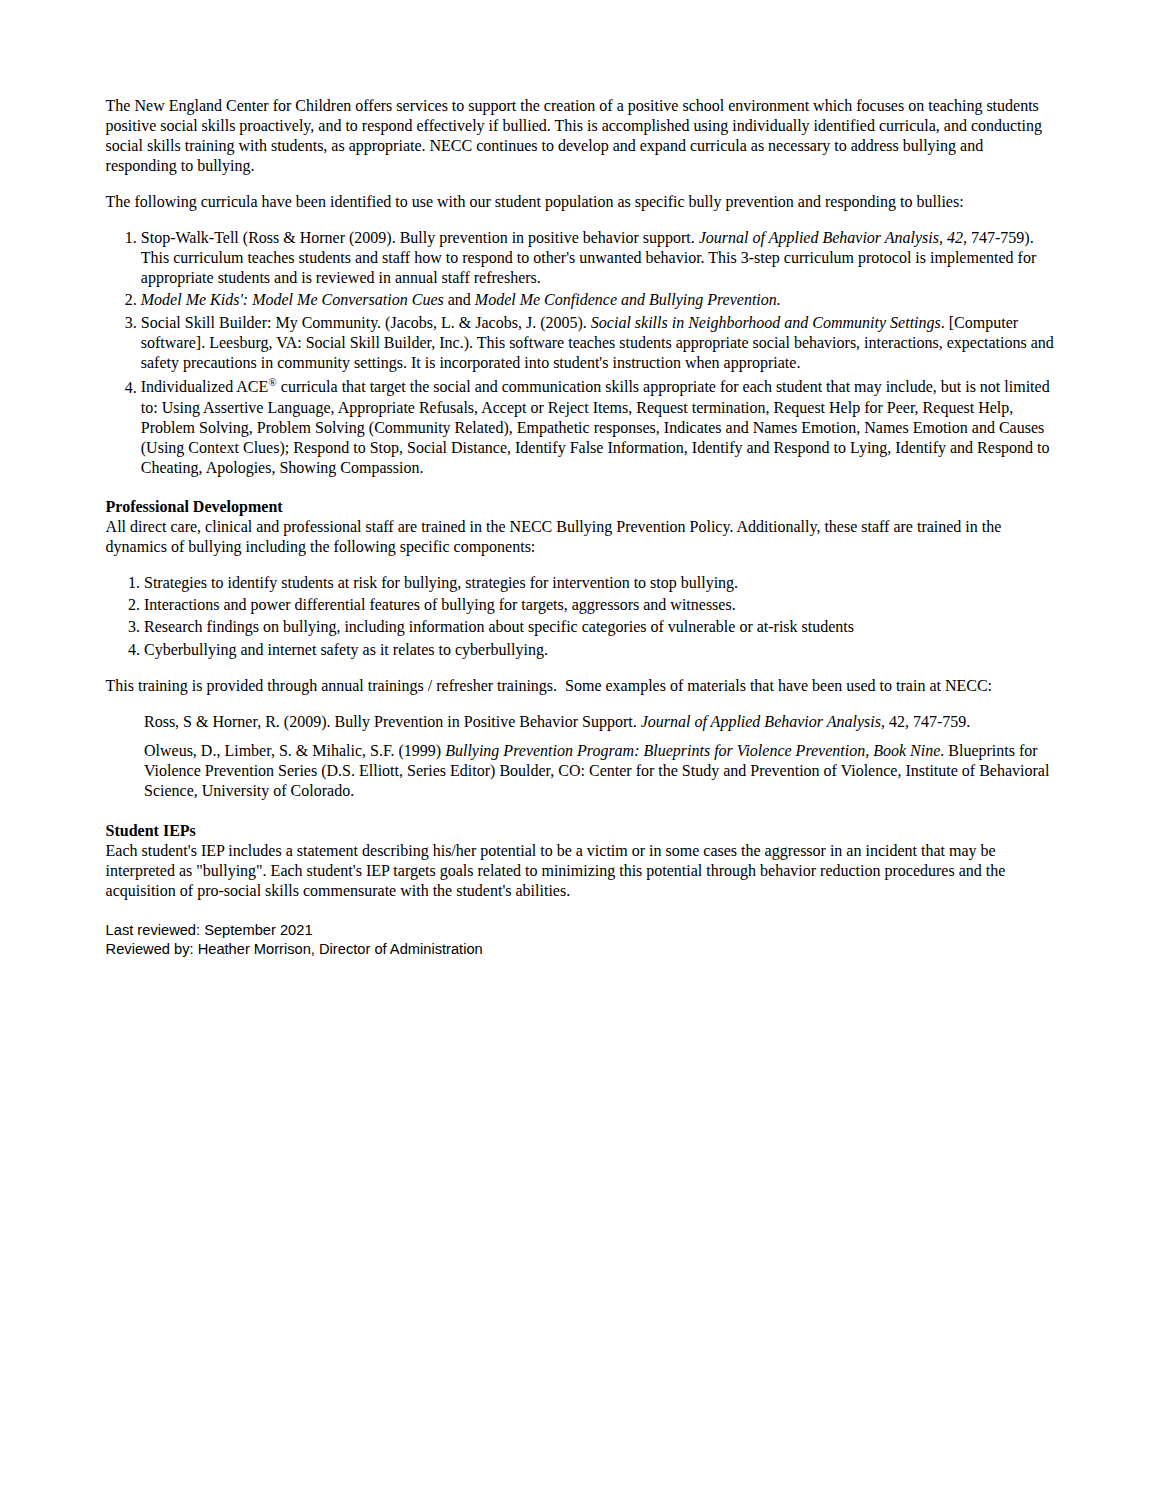The New England Center for Children offers services to support the creation of a positive school environment which focuses on teaching students positive social skills proactively, and to respond effectively if bullied. This is accomplished using individually identified curricula, and conducting social skills training with students, as appropriate. NECC continues to develop and expand curricula as necessary to address bullying and responding to bullying.
The following curricula have been identified to use with our student population as specific bully prevention and responding to bullies:
Stop-Walk-Tell (Ross & Horner (2009). Bully prevention in positive behavior support. Journal of Applied Behavior Analysis, 42, 747-759). This curriculum teaches students and staff how to respond to other's unwanted behavior. This 3-step curriculum protocol is implemented for appropriate students and is reviewed in annual staff refreshers.
Model Me Kids': Model Me Conversation Cues and Model Me Confidence and Bullying Prevention.
Social Skill Builder: My Community. (Jacobs, L. & Jacobs, J. (2005). Social skills in Neighborhood and Community Settings. [Computer software]. Leesburg, VA: Social Skill Builder, Inc.). This software teaches students appropriate social behaviors, interactions, expectations and safety precautions in community settings. It is incorporated into student's instruction when appropriate.
Individualized ACE® curricula that target the social and communication skills appropriate for each student that may include, but is not limited to: Using Assertive Language, Appropriate Refusals, Accept or Reject Items, Request termination, Request Help for Peer, Request Help, Problem Solving, Problem Solving (Community Related), Empathetic responses, Indicates and Names Emotion, Names Emotion and Causes (Using Context Clues); Respond to Stop, Social Distance, Identify False Information, Identify and Respond to Lying, Identify and Respond to Cheating, Apologies, Showing Compassion.
Professional Development
All direct care, clinical and professional staff are trained in the NECC Bullying Prevention Policy. Additionally, these staff are trained in the dynamics of bullying including the following specific components:
Strategies to identify students at risk for bullying, strategies for intervention to stop bullying.
Interactions and power differential features of bullying for targets, aggressors and witnesses.
Research findings on bullying, including information about specific categories of vulnerable or at-risk students
Cyberbullying and internet safety as it relates to cyberbullying.
This training is provided through annual trainings / refresher trainings. Some examples of materials that have been used to train at NECC:
Ross, S & Horner, R. (2009). Bully Prevention in Positive Behavior Support. Journal of Applied Behavior Analysis, 42, 747-759.
Olweus, D., Limber, S. & Mihalic, S.F. (1999) Bullying Prevention Program: Blueprints for Violence Prevention, Book Nine. Blueprints for Violence Prevention Series (D.S. Elliott, Series Editor) Boulder, CO: Center for the Study and Prevention of Violence, Institute of Behavioral Science, University of Colorado.
Student IEPs
Each student's IEP includes a statement describing his/her potential to be a victim or in some cases the aggressor in an incident that may be interpreted as "bullying". Each student's IEP targets goals related to minimizing this potential through behavior reduction procedures and the acquisition of pro-social skills commensurate with the student's abilities.
Last reviewed: September 2021
Reviewed by: Heather Morrison, Director of Administration